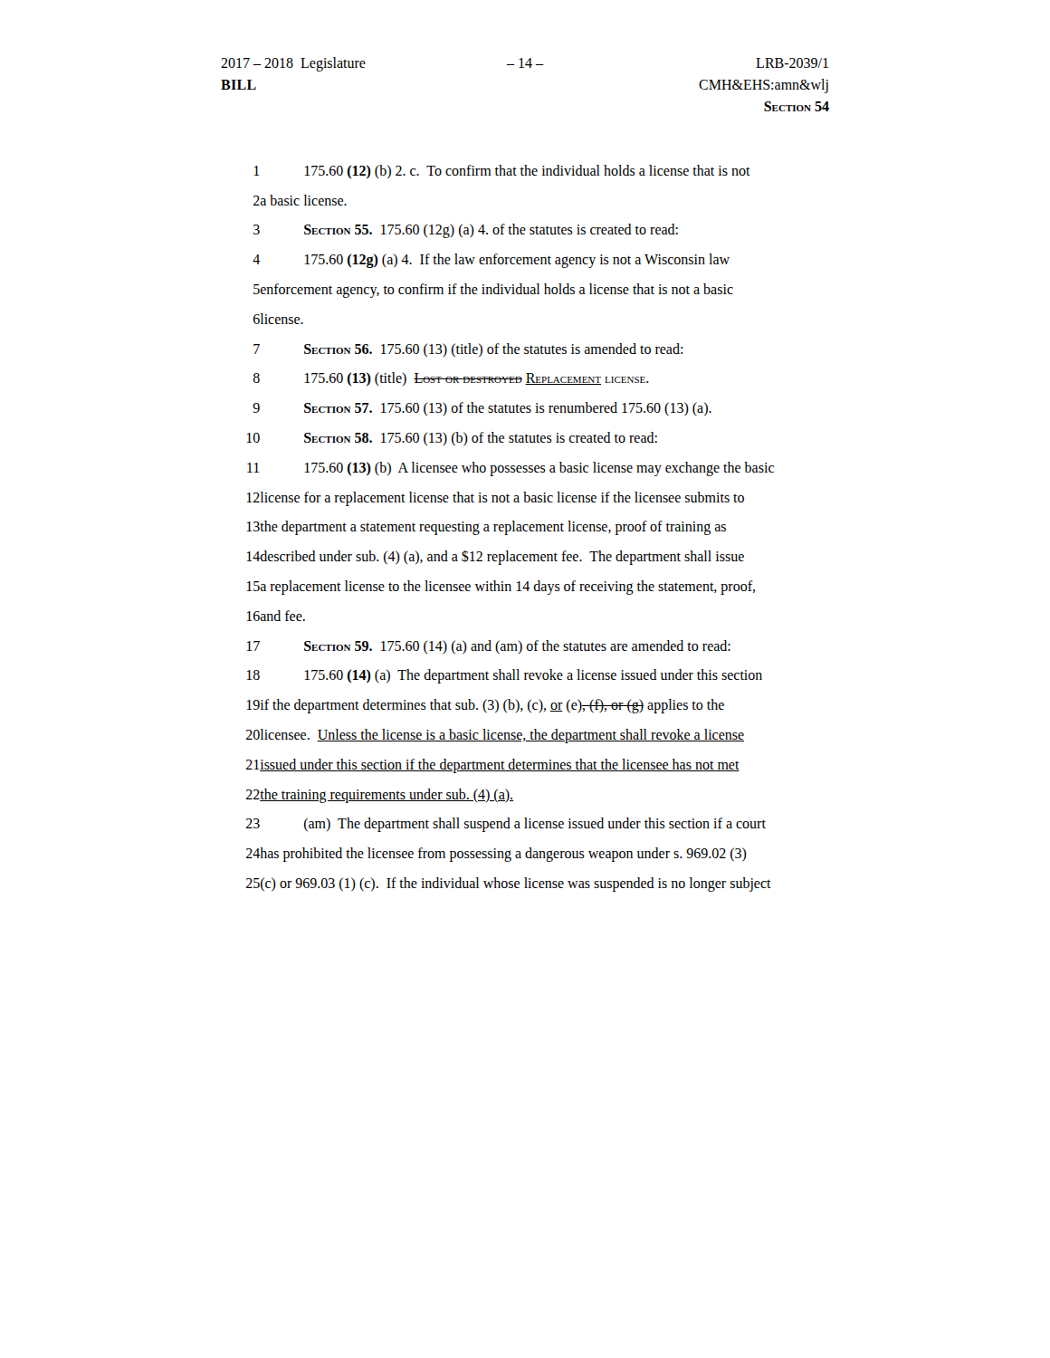2017 – 2018 Legislature
BILL
– 14 –
LRB-2039/1
CMH&EHS:amn&wlj
Section 54
| 1 | 175.60 (12) (b) 2. c. To confirm that the individual holds a license that is not |
| 2 | a basic license. |
| 3 | Section 55. 175.60 (12g) (a) 4. of the statutes is created to read: |
| 4 | 175.60 (12g) (a) 4. If the law enforcement agency is not a Wisconsin law |
| 5 | enforcement agency, to confirm if the individual holds a license that is not a basic |
| 6 | license. |
| 7 | Section 56. 175.60 (13) (title) of the statutes is amended to read: |
| 8 | 175.60 (13) (title) Lost or destroyed Replacement license. |
| 9 | Section 57. 175.60 (13) of the statutes is renumbered 175.60 (13) (a). |
| 10 | Section 58. 175.60 (13) (b) of the statutes is created to read: |
| 11 | 175.60 (13) (b) A licensee who possesses a basic license may exchange the basic |
| 12 | license for a replacement license that is not a basic license if the licensee submits to |
| 13 | the department a statement requesting a replacement license, proof of training as |
| 14 | described under sub. (4) (a), and a $12 replacement fee. The department shall issue |
| 15 | a replacement license to the licensee within 14 days of receiving the statement, proof, |
| 16 | and fee. |
| 17 | Section 59. 175.60 (14) (a) and (am) of the statutes are amended to read: |
| 18 | 175.60 (14) (a) The department shall revoke a license issued under this section |
| 19 | if the department determines that sub. (3) (b), (c), or (e) , (f), or (g) applies to the |
| 20 | licensee. Unless the license is a basic license, the department shall revoke a license |
| 21 | issued under this section if the department determines that the licensee has not met |
| 22 | the training requirements under sub. (4) (a). |
| 23 | (am) The department shall suspend a license issued under this section if a court |
| 24 | has prohibited the licensee from possessing a dangerous weapon under s. 969.02 (3) |
| 25 | (c) or 969.03 (1) (c). If the individual whose license was suspended is no longer subject |